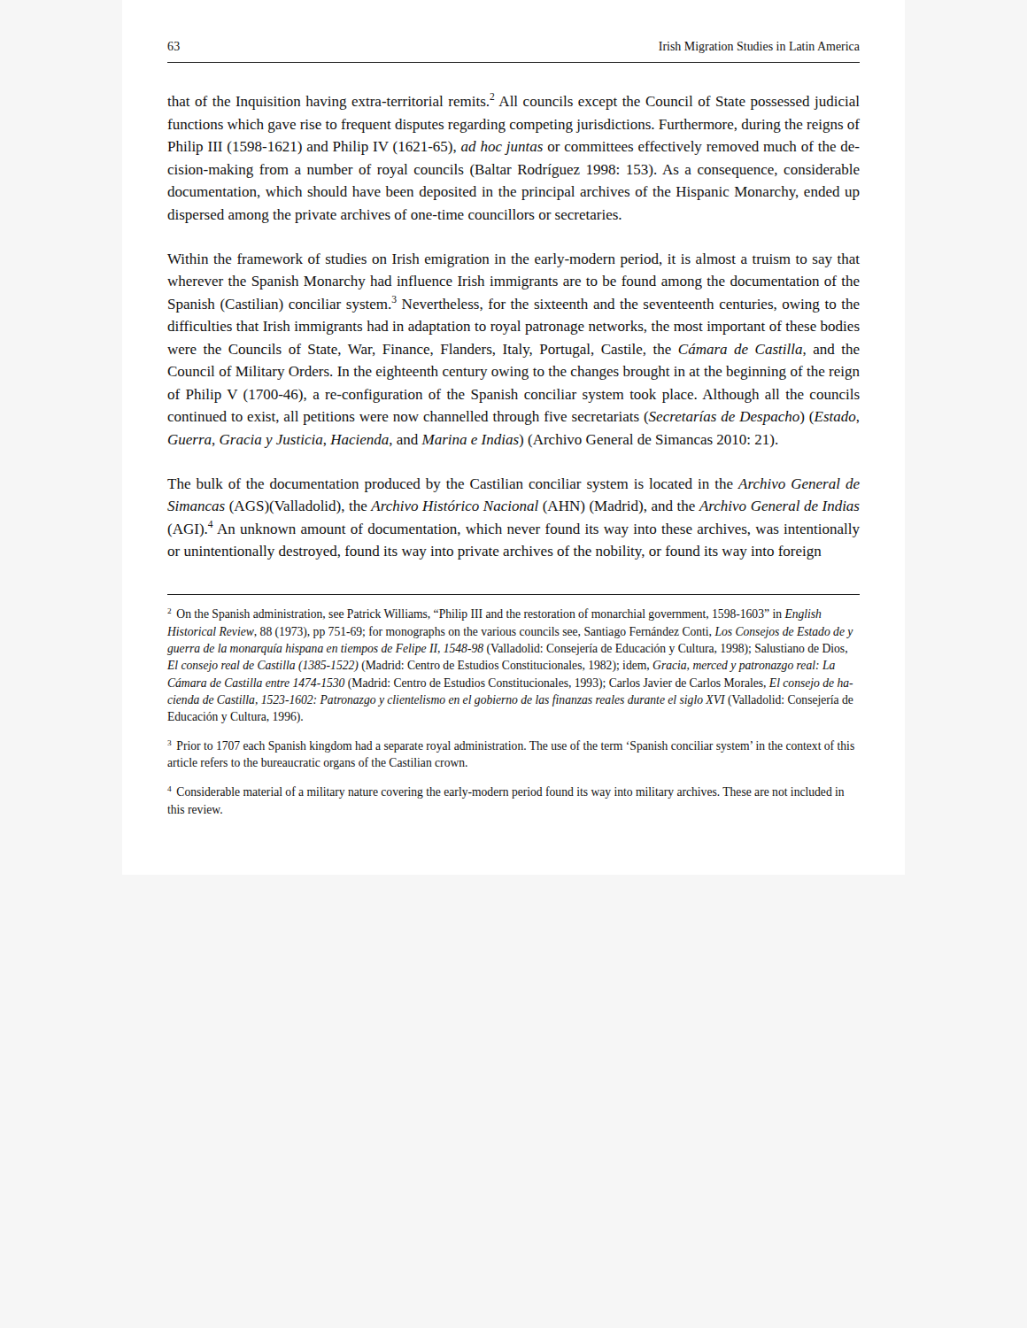63 Irish Migration Studies in Latin America
that of the Inquisition having extra-territorial remits.2 All councils except the Council of State possessed judicial functions which gave rise to frequent disputes regarding competing jurisdictions. Furthermore, during the reigns of Philip III (1598-1621) and Philip IV (1621-65), ad hoc juntas or committees effectively removed much of the decision-making from a number of royal councils (Baltar Rodríguez 1998: 153). As a consequence, considerable documentation, which should have been deposited in the principal archives of the Hispanic Monarchy, ended up dispersed among the private archives of one-time councillors or secretaries.
Within the framework of studies on Irish emigration in the early-modern period, it is almost a truism to say that wherever the Spanish Monarchy had influence Irish immigrants are to be found among the documentation of the Spanish (Castilian) conciliar system.3 Nevertheless, for the sixteenth and the seventeenth centuries, owing to the difficulties that Irish immigrants had in adaptation to royal patronage networks, the most important of these bodies were the Councils of State, War, Finance, Flanders, Italy, Portugal, Castile, the Cámara de Castilla, and the Council of Military Orders. In the eighteenth century owing to the changes brought in at the beginning of the reign of Philip V (1700-46), a re-configuration of the Spanish conciliar system took place. Although all the councils continued to exist, all petitions were now channelled through five secretariats (Secretarías de Despacho) (Estado, Guerra, Gracia y Justicia, Hacienda, and Marina e Indias) (Archivo General de Simancas 2010: 21).
The bulk of the documentation produced by the Castilian conciliar system is located in the Archivo General de Simancas (AGS)(Valladolid), the Archivo Histórico Nacional (AHN) (Madrid), and the Archivo General de Indias (AGI).4 An unknown amount of documentation, which never found its way into these archives, was intentionally or unintentionally destroyed, found its way into private archives of the nobility, or found its way into foreign
2 On the Spanish administration, see Patrick Williams, “Philip III and the restoration of monarchial government, 1598-1603” in English Historical Review, 88 (1973), pp 751-69; for monographs on the various councils see, Santiago Fernández Conti, Los Consejos de Estado de y guerra de la monarquía hispana en tiempos de Felipe II, 1548-98 (Valladolid: Consejería de Educación y Cultura, 1998); Salustiano de Dios, El consejo real de Castilla (1385-1522) (Madrid: Centro de Estudios Constitucionales, 1982); idem, Gracia, merced y patronazgo real: La Cámara de Castilla entre 1474-1530 (Madrid: Centro de Estudios Constitucionales, 1993); Carlos Javier de Carlos Morales, El consejo de hacienda de Castilla, 1523-1602: Patronazgo y clientelismo en el gobierno de las finanzas reales durante el siglo XVI (Valladolid: Consejería de Educación y Cultura, 1996).
3 Prior to 1707 each Spanish kingdom had a separate royal administration. The use of the term ‘Spanish conciliar system’ in the context of this article refers to the bureaucratic organs of the Castilian crown.
4 Considerable material of a military nature covering the early-modern period found its way into military archives. These are not included in this review.